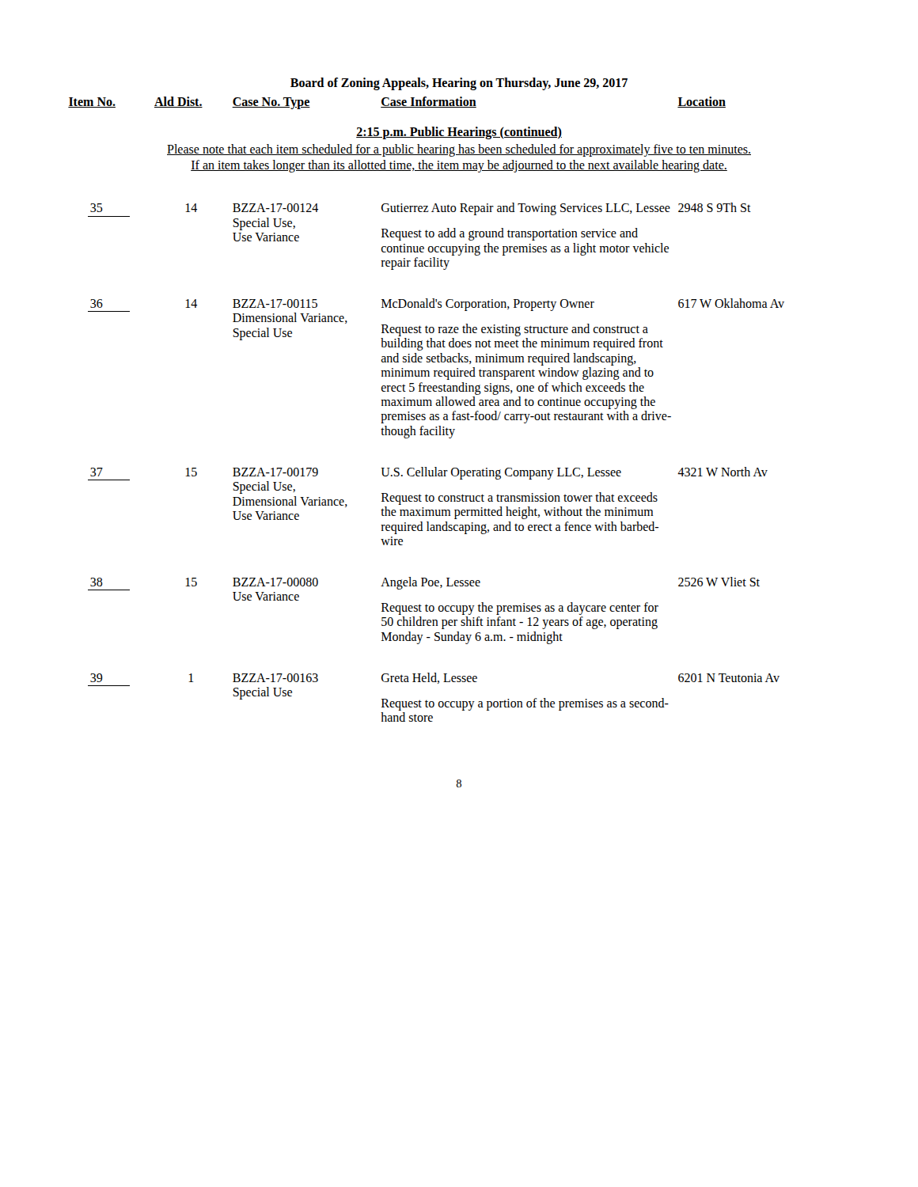Board of Zoning Appeals, Hearing on Thursday, June 29, 2017
| Item No. | Ald Dist. | Case No. Type | Case Information | Location |
2:15 p.m. Public Hearings (continued)
Please note that each item scheduled for a public hearing has been scheduled for approximately five to ten minutes.
If an item takes longer than its allotted time, the item may be adjourned to the next available hearing date.
| 35 | 14 | BZZA-17-00124 Special Use, Use Variance | Gutierrez Auto Repair and Towing Services LLC, Lessee Request to add a ground transportation service and continue occupying the premises as a light motor vehicle repair facility | 2948 S 9Th St |
| 36 | 14 | BZZA-17-00115 Dimensional Variance, Special Use | McDonald's Corporation, Property Owner Request to raze the existing structure and construct a building that does not meet the minimum required front and side setbacks, minimum required landscaping, minimum required transparent window glazing and to erect 5 freestanding signs, one of which exceeds the maximum allowed area and to continue occupying the premises as a fast-food/ carry-out restaurant with a drive-though facility | 617 W Oklahoma Av |
| 37 | 15 | BZZA-17-00179 Special Use, Dimensional Variance, Use Variance | U.S. Cellular Operating Company LLC, Lessee Request to construct a transmission tower that exceeds the maximum permitted height, without the minimum required landscaping, and to erect a fence with barbed-wire | 4321 W North Av |
| 38 | 15 | BZZA-17-00080 Use Variance | Angela Poe, Lessee Request to occupy the premises as a daycare center for 50 children per shift infant - 12 years of age, operating Monday - Sunday 6 a.m. - midnight | 2526 W Vliet St |
| 39 | 1 | BZZA-17-00163 Special Use | Greta Held, Lessee Request to occupy a portion of the premises as a second-hand store | 6201 N Teutonia Av |
8